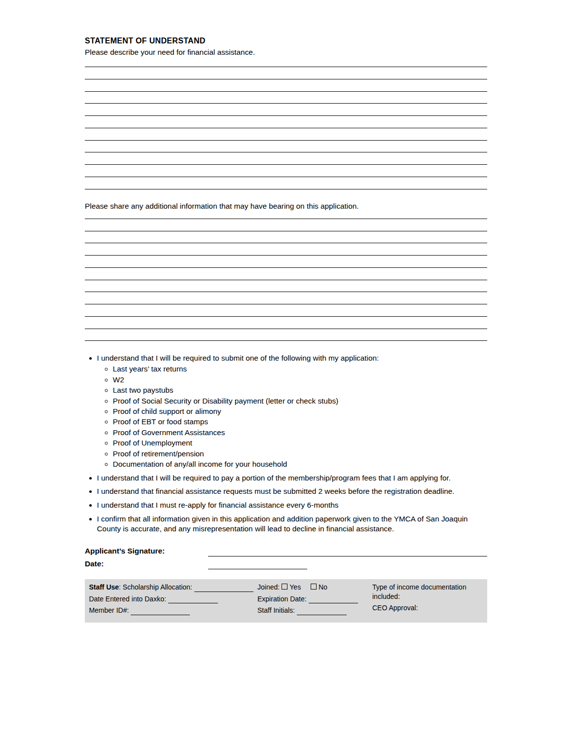STATEMENT OF UNDERSTAND
Please describe your need for financial assistance.
Please share any additional information that may have bearing on this application.
I understand that I will be required to submit one of the following with my application:
Last years’ tax returns
W2
Last two paystubs
Proof of Social Security or Disability payment (letter or check stubs)
Proof of child support or alimony
Proof of EBT or food stamps
Proof of Government Assistances
Proof of Unemployment
Proof of retirement/pension
Documentation of any/all income for your household
I understand that I will be required to pay a portion of the membership/program fees that I am applying for.
I understand that financial assistance requests must be submitted 2 weeks before the registration deadline.
I understand that I must re-apply for financial assistance every 6-months
I confirm that all information given in this application and addition paperwork given to the YMCA of San Joaquin County is accurate, and any misrepresentation will lead to decline in financial assistance.
Applicant’s Signature:
Date:
Staff Use: Scholarship Allocation:
Date Entered into Daxko:
Member ID#:
Joined: Yes No
Expiration Date:
Staff Initials:
Type of income documentation included:
CEO Approval: